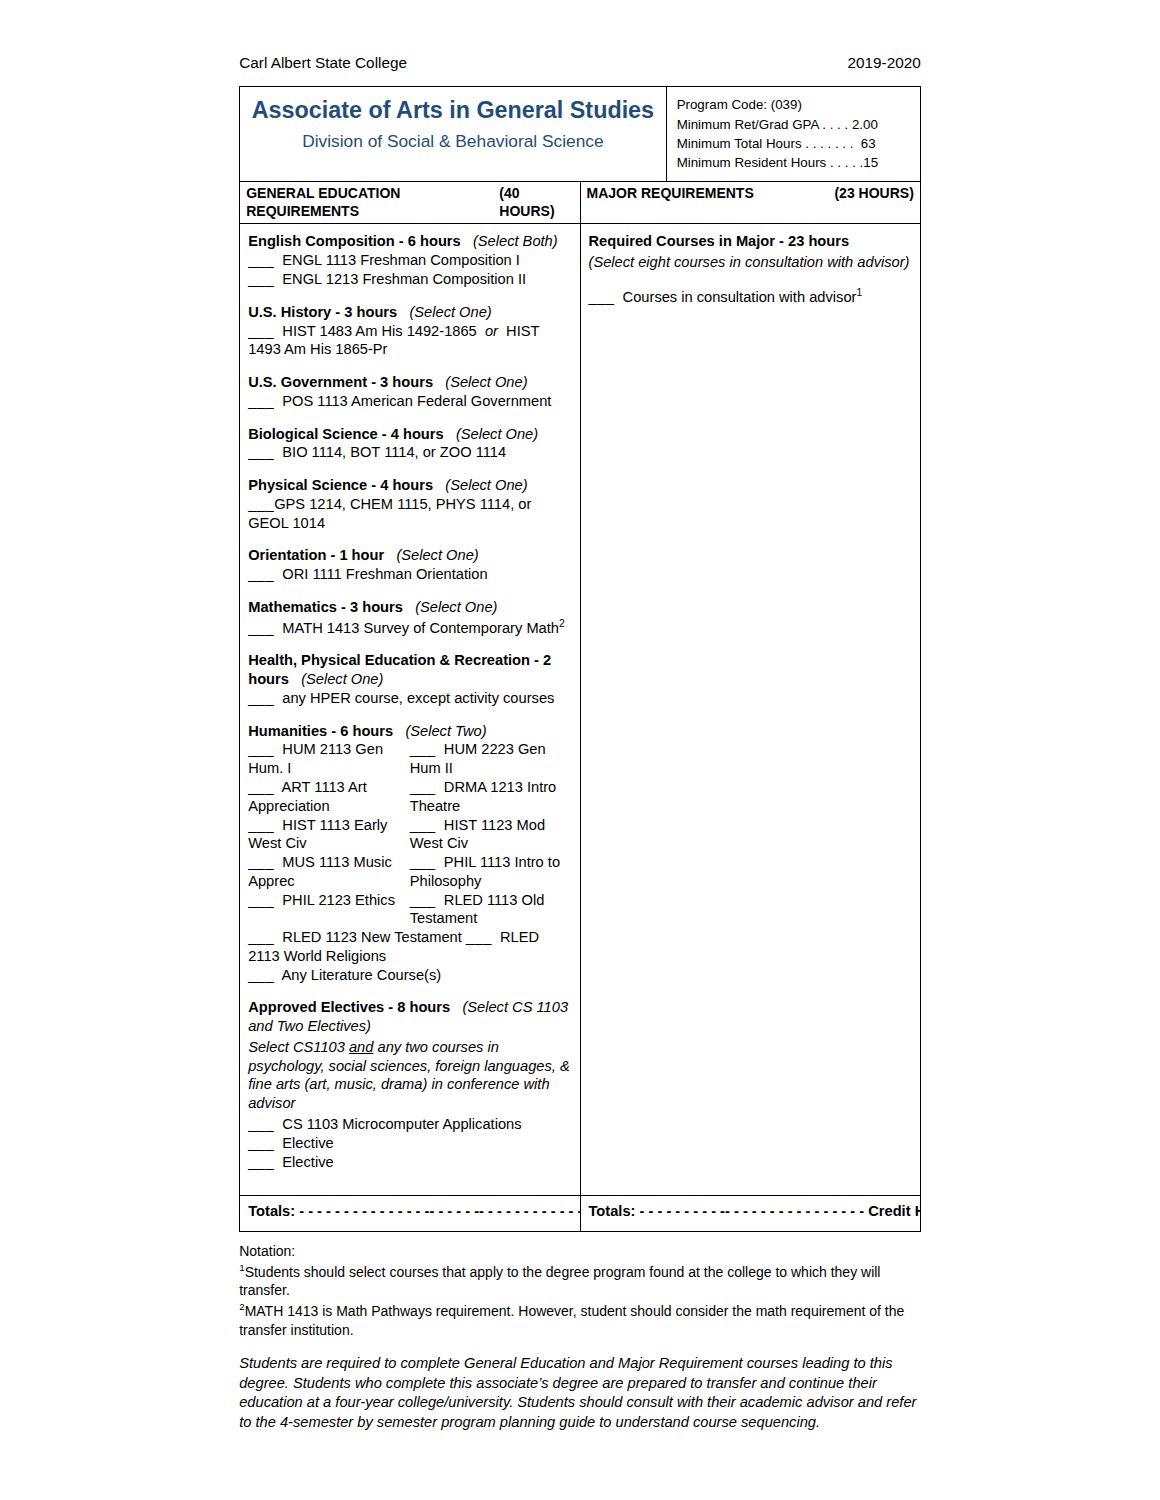Carl Albert State College
2019-2020
Associate of Arts in General Studies
Division of Social & Behavioral Science
Program Code: (039)
Minimum Ret/Grad GPA . . . . 2.00
Minimum Total Hours . . . . . . . 63
Minimum Resident Hours . . . . .15
| GENERAL EDUCATION REQUIREMENTS (40 HOURS) | MAJOR REQUIREMENTS (23 HOURS) |
| --- | --- |
| English Composition - 6 hours (Select Both) ___ ENGL 1113 Freshman Composition I ___ ENGL 1213 Freshman Composition II U.S. History - 3 hours (Select One) ___ HIST 1483 Am His 1492-1865 or HIST 1493 Am His 1865-Pr U.S. Government - 3 hours (Select One) ___ POS 1113 American Federal Government Biological Science - 4 hours (Select One) ___ BIO 1114, BOT 1114, or ZOO 1114 Physical Science - 4 hours (Select One) ___ GPS 1214, CHEM 1115, PHYS 1114, or GEOL 1014 Orientation - 1 hour (Select One) ___ ORI 1111 Freshman Orientation Mathematics - 3 hours (Select One) ___ MATH 1413 Survey of Contemporary Math 2 Health, Physical Education & Recreation - 2 hours (Select One) ___ any HPER course, except activity courses Humanities - 6 hours (Select Two) ___ HUM 2113 Gen Hum. I ___ HUM 2223 Gen Hum II ___ ART 1113 Art Appreciation ___ DRMA 1213 Intro Theatre ___ HIST 1113 Early West Civ ___ HIST 1123 Mod West Civ ___ MUS 1113 Music Apprec ___ PHIL 1113 Intro to Philosophy ___ PHIL 2123 Ethics ___ RLED 1113 Old Testament ___ RLED 1123 New Testament ___ RLED 2113 World Religions ___ Any Literature Course(s) Approved Electives - 8 hours (Select CS 1103 and Two Electives) Select CS1103 and any two courses in psychology, social sciences, foreign languages, & fine arts (art, music, drama) in conference with advisor ___ CS 1103 Microcomputer Applications ___ Elective ___ Elective | Required Courses in Major - 23 hours (Select eight courses in consultation with advisor) ___ Courses in consultation with advisor 1 |
| Totals: - - - - - - - - - - - - - - -- - - - - -- - - - - - - - - - - - - - - - - Credit Hours: 40 | Totals: - - - - - - - - - -- - - - - - - - - - - - - - - - Credit Hours: 23 |
Notation:
1Students should select courses that apply to the degree program found at the college to which they will transfer.
2MATH 1413 is Math Pathways requirement. However, student should consider the math requirement of the transfer institution.
Students are required to complete General Education and Major Requirement courses leading to this degree. Students who complete this associate’s degree are prepared to transfer and continue their education at a four-year college/university. Students should consult with their academic advisor and refer to the 4-semester by semester program planning guide to understand course sequencing.